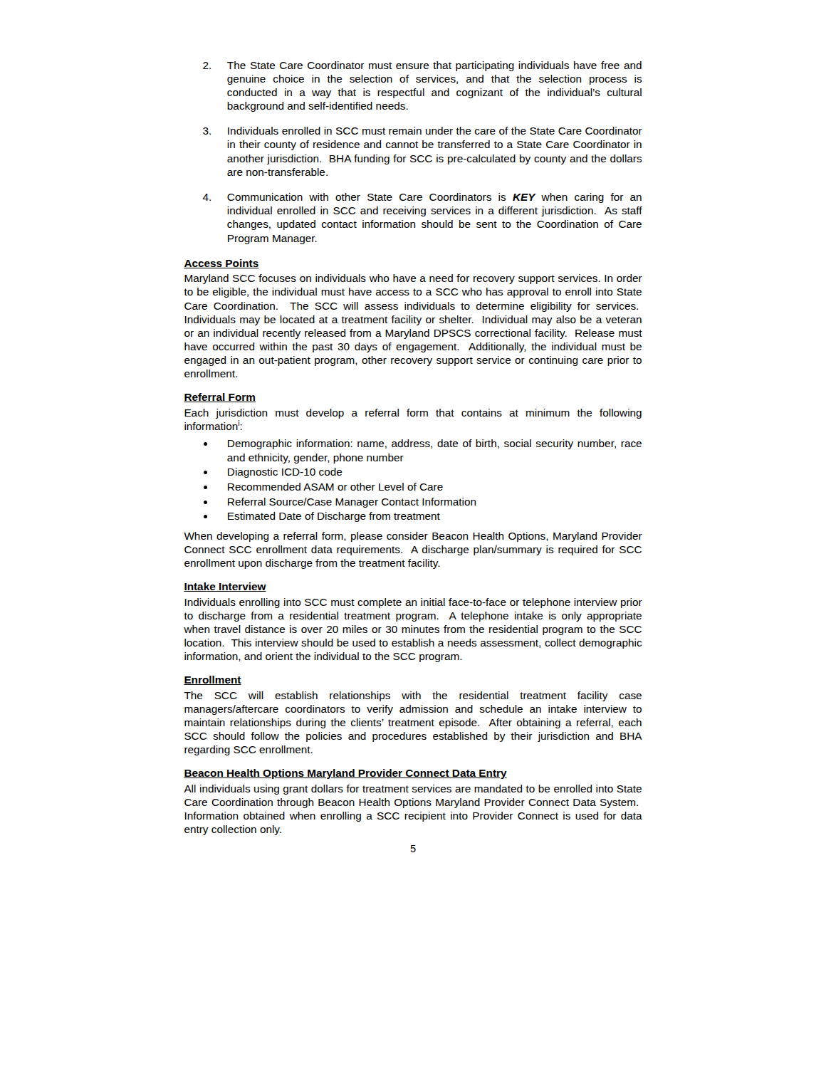The State Care Coordinator must ensure that participating individuals have free and genuine choice in the selection of services, and that the selection process is conducted in a way that is respectful and cognizant of the individual’s cultural background and self-identified needs.
Individuals enrolled in SCC must remain under the care of the State Care Coordinator in their county of residence and cannot be transferred to a State Care Coordinator in another jurisdiction. BHA funding for SCC is pre-calculated by county and the dollars are non-transferable.
Communication with other State Care Coordinators is KEY when caring for an individual enrolled in SCC and receiving services in a different jurisdiction. As staff changes, updated contact information should be sent to the Coordination of Care Program Manager.
Access Points
Maryland SCC focuses on individuals who have a need for recovery support services. In order to be eligible, the individual must have access to a SCC who has approval to enroll into State Care Coordination. The SCC will assess individuals to determine eligibility for services. Individuals may be located at a treatment facility or shelter. Individual may also be a veteran or an individual recently released from a Maryland DPSCS correctional facility. Release must have occurred within the past 30 days of engagement. Additionally, the individual must be engaged in an out-patient program, other recovery support service or continuing care prior to enrollment.
Referral Form
Each jurisdiction must develop a referral form that contains at minimum the following informationi:
Demographic information: name, address, date of birth, social security number, race and ethnicity, gender, phone number
Diagnostic ICD-10 code
Recommended ASAM or other Level of Care
Referral Source/Case Manager Contact Information
Estimated Date of Discharge from treatment
When developing a referral form, please consider Beacon Health Options, Maryland Provider Connect SCC enrollment data requirements. A discharge plan/summary is required for SCC enrollment upon discharge from the treatment facility.
Intake Interview
Individuals enrolling into SCC must complete an initial face-to-face or telephone interview prior to discharge from a residential treatment program. A telephone intake is only appropriate when travel distance is over 20 miles or 30 minutes from the residential program to the SCC location. This interview should be used to establish a needs assessment, collect demographic information, and orient the individual to the SCC program.
Enrollment
The SCC will establish relationships with the residential treatment facility case managers/aftercare coordinators to verify admission and schedule an intake interview to maintain relationships during the clients’ treatment episode. After obtaining a referral, each SCC should follow the policies and procedures established by their jurisdiction and BHA regarding SCC enrollment.
Beacon Health Options Maryland Provider Connect Data Entry
All individuals using grant dollars for treatment services are mandated to be enrolled into State Care Coordination through Beacon Health Options Maryland Provider Connect Data System. Information obtained when enrolling a SCC recipient into Provider Connect is used for data entry collection only.
5